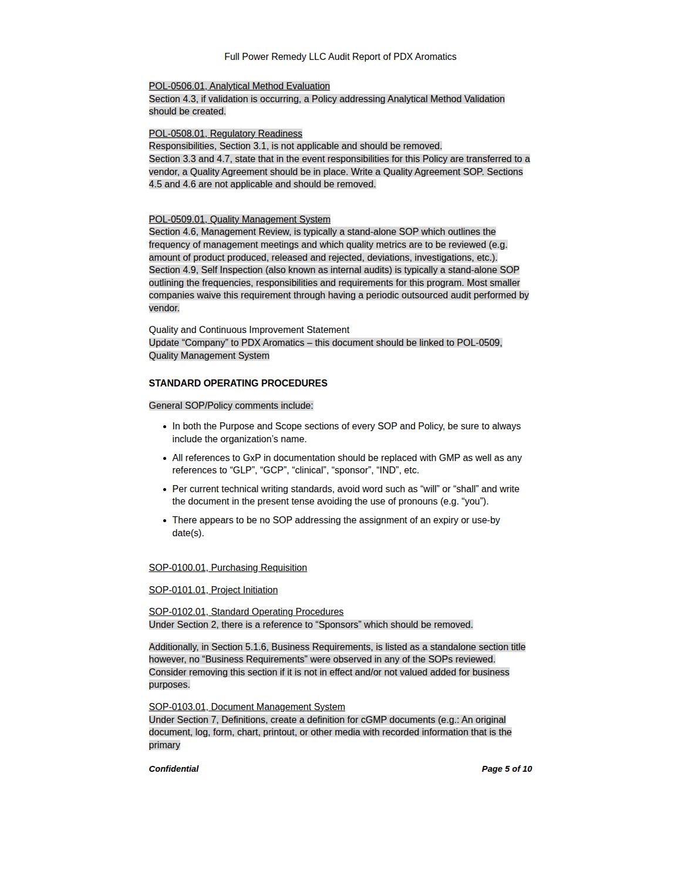Full Power Remedy LLC Audit Report of PDX Aromatics
POL-0506.01, Analytical Method Evaluation
Section 4.3, if validation is occurring, a Policy addressing Analytical Method Validation should be created.
POL-0508.01, Regulatory Readiness
Responsibilities, Section 3.1, is not applicable and should be removed.
Section 3.3 and 4.7, state that in the event responsibilities for this Policy are transferred to a vendor, a Quality Agreement should be in place. Write a Quality Agreement SOP. Sections 4.5 and 4.6 are not applicable and should be removed.
POL-0509.01, Quality Management System
Section 4.6, Management Review, is typically a stand-alone SOP which outlines the frequency of management meetings and which quality metrics are to be reviewed (e.g. amount of product produced, released and rejected, deviations, investigations, etc.).
Section 4.9, Self Inspection (also known as internal audits) is typically a stand-alone SOP outlining the frequencies, responsibilities and requirements for this program. Most smaller companies waive this requirement through having a periodic outsourced audit performed by vendor.
Quality and Continuous Improvement Statement
Update “Company” to PDX Aromatics – this document should be linked to POL-0509, Quality Management System
STANDARD OPERATING PROCEDURES
General SOP/Policy comments include:
In both the Purpose and Scope sections of every SOP and Policy, be sure to always include the organization’s name.
All references to GxP in documentation should be replaced with GMP as well as any references to “GLP”, “GCP”, “clinical”, “sponsor”, “IND”, etc.
Per current technical writing standards, avoid word such as “will” or “shall” and write the document in the present tense avoiding the use of pronouns (e.g. “you”).
There appears to be no SOP addressing the assignment of an expiry or use-by date(s).
SOP-0100.01, Purchasing Requisition
SOP-0101.01, Project Initiation
SOP-0102.01, Standard Operating Procedures
Under Section 2, there is a reference to “Sponsors” which should be removed.
Additionally, in Section 5.1.6, Business Requirements, is listed as a standalone section title however, no “Business Requirements” were observed in any of the SOPs reviewed. Consider removing this section if it is not in effect and/or not valued added for business purposes.
SOP-0103.01, Document Management System
Under Section 7, Definitions, create a definition for cGMP documents (e.g.: An original document, log, form, chart, printout, or other media with recorded information that is the primary
Confidential Page 5 of 10